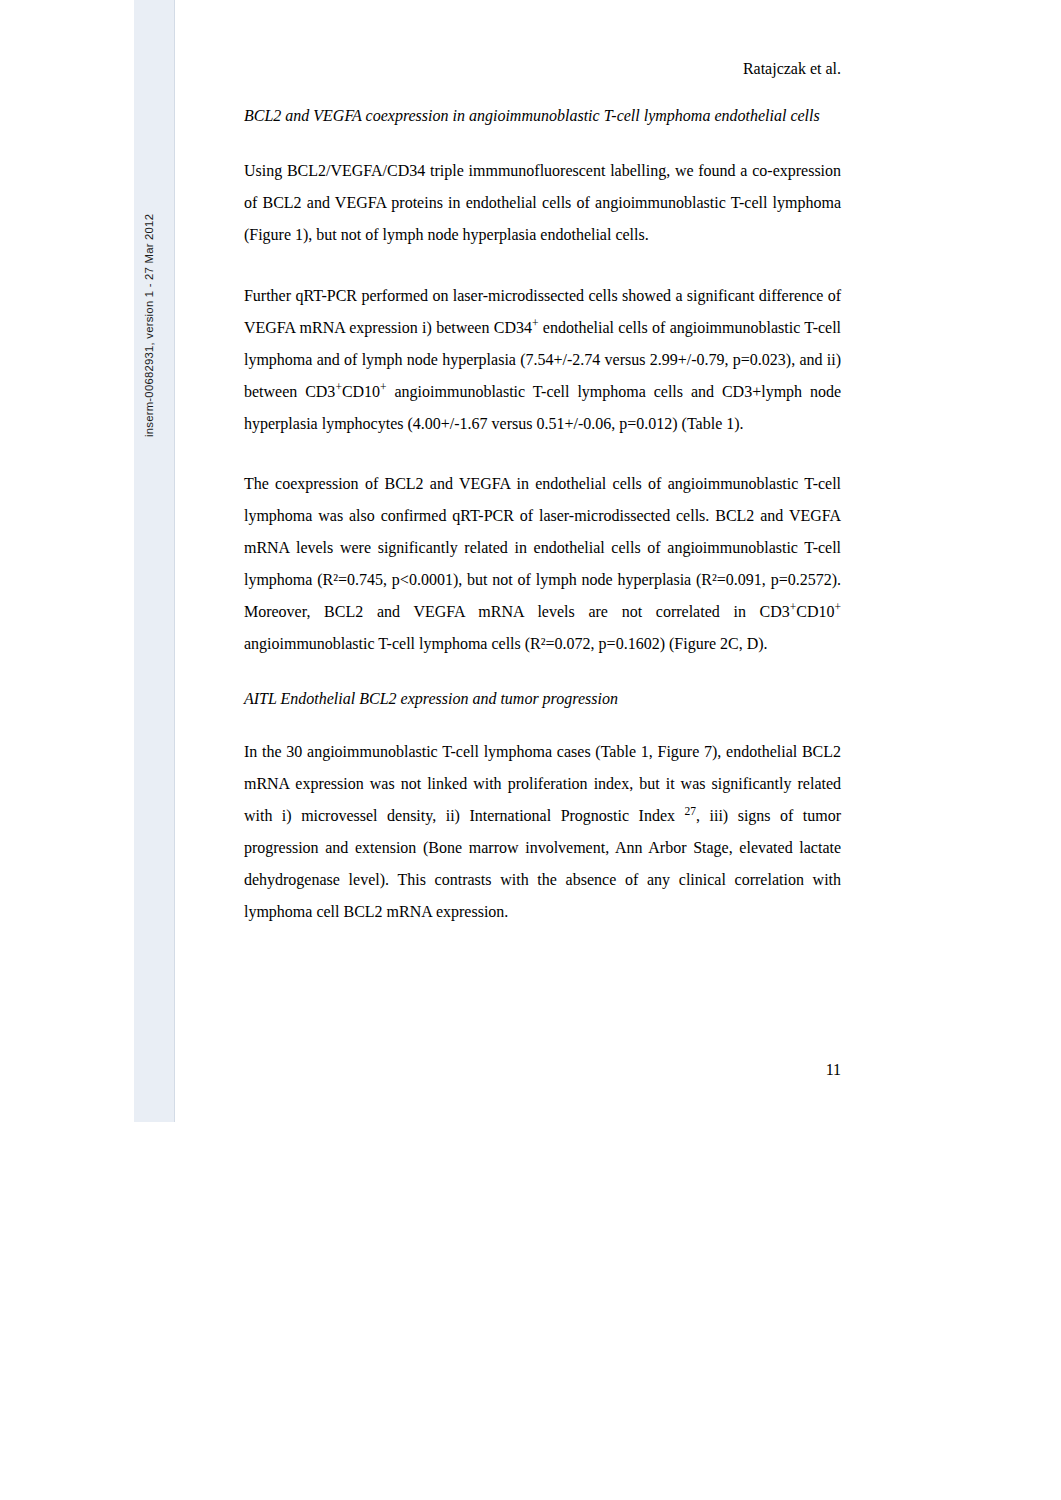inserm-00682931, version 1 - 27 Mar 2012
Ratajczak et al.
BCL2 and VEGFA coexpression in angioimmunoblastic T-cell lymphoma endothelial cells
Using BCL2/VEGFA/CD34 triple immmunofluorescent labelling, we found a co-expression of BCL2 and VEGFA proteins in endothelial cells of angioimmunoblastic T-cell lymphoma (Figure 1), but not of lymph node hyperplasia endothelial cells.
Further qRT-PCR performed on laser-microdissected cells showed a significant difference of VEGFA mRNA expression i) between CD34+ endothelial cells of angioimmunoblastic T-cell lymphoma and of lymph node hyperplasia (7.54+/-2.74 versus 2.99+/-0.79, p=0.023), and ii) between CD3+CD10+ angioimmunoblastic T-cell lymphoma cells and CD3+lymph node hyperplasia lymphocytes (4.00+/-1.67 versus 0.51+/-0.06, p=0.012) (Table 1).
The coexpression of BCL2 and VEGFA in endothelial cells of angioimmunoblastic T-cell lymphoma was also confirmed qRT-PCR of laser-microdissected cells. BCL2 and VEGFA mRNA levels were significantly related in endothelial cells of angioimmunoblastic T-cell lymphoma (R²=0.745, p<0.0001), but not of lymph node hyperplasia (R²=0.091, p=0.2572). Moreover, BCL2 and VEGFA mRNA levels are not correlated in CD3+CD10+ angioimmunoblastic T-cell lymphoma cells (R²=0.072, p=0.1602) (Figure 2C, D).
AITL Endothelial BCL2 expression and tumor progression
In the 30 angioimmunoblastic T-cell lymphoma cases (Table 1, Figure 7), endothelial BCL2 mRNA expression was not linked with proliferation index, but it was significantly related with i) microvessel density, ii) International Prognostic Index 27, iii) signs of tumor progression and extension (Bone marrow involvement, Ann Arbor Stage, elevated lactate dehydrogenase level). This contrasts with the absence of any clinical correlation with lymphoma cell BCL2 mRNA expression.
11